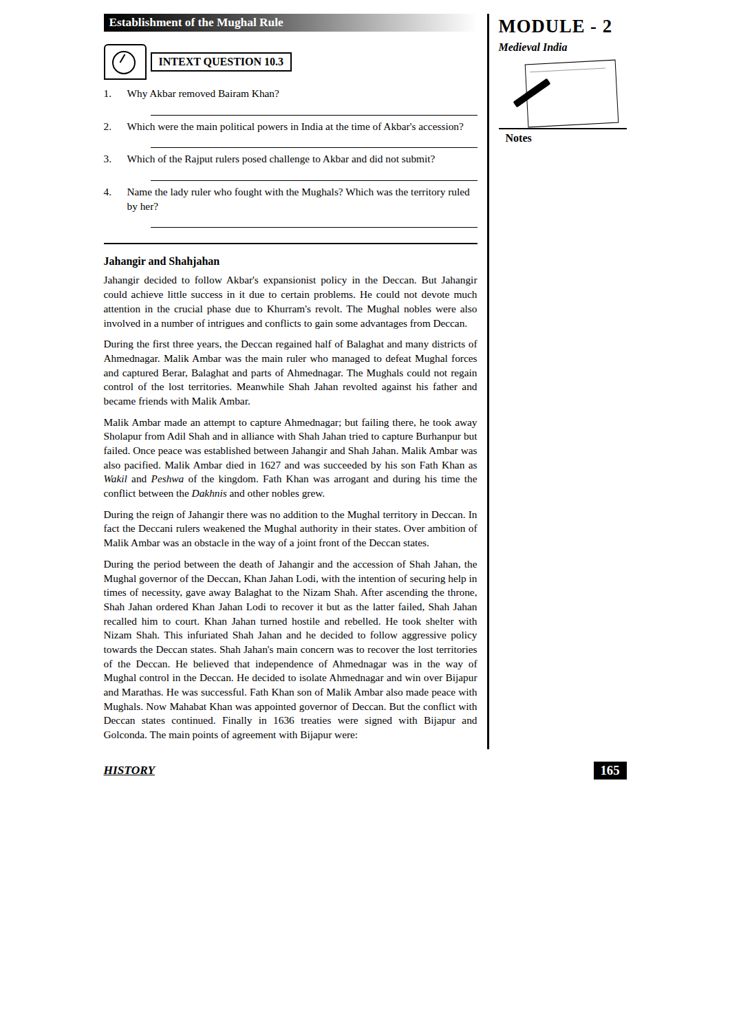Establishment of the Mughal Rule
INTEXT QUESTION 10.3
Why Akbar removed Bairam Khan?
Which were the main political powers in India at the time of Akbar's accession?
Which of the Rajput rulers posed challenge to Akbar and did not submit?
Name the lady ruler who fought with the Mughals? Which was the territory ruled by her?
Jahangir and Shahjahan
Jahangir decided to follow Akbar's expansionist policy in the Deccan. But Jahangir could achieve little success in it due to certain problems. He could not devote much attention in the crucial phase due to Khurram's revolt. The Mughal nobles were also involved in a number of intrigues and conflicts to gain some advantages from Deccan.
During the first three years, the Deccan regained half of Balaghat and many districts of Ahmednagar. Malik Ambar was the main ruler who managed to defeat Mughal forces and captured Berar, Balaghat and parts of Ahmednagar. The Mughals could not regain control of the lost territories. Meanwhile Shah Jahan revolted against his father and became friends with Malik Ambar.
Malik Ambar made an attempt to capture Ahmednagar; but failing there, he took away Sholapur from Adil Shah and in alliance with Shah Jahan tried to capture Burhanpur but failed. Once peace was established between Jahangir and Shah Jahan. Malik Ambar was also pacified. Malik Ambar died in 1627 and was succeeded by his son Fath Khan as Wakil and Peshwa of the kingdom. Fath Khan was arrogant and during his time the conflict between the Dakhnis and other nobles grew.
During the reign of Jahangir there was no addition to the Mughal territory in Deccan. In fact the Deccani rulers weakened the Mughal authority in their states. Over ambition of Malik Ambar was an obstacle in the way of a joint front of the Deccan states.
During the period between the death of Jahangir and the accession of Shah Jahan, the Mughal governor of the Deccan, Khan Jahan Lodi, with the intention of securing help in times of necessity, gave away Balaghat to the Nizam Shah. After ascending the throne, Shah Jahan ordered Khan Jahan Lodi to recover it but as the latter failed, Shah Jahan recalled him to court. Khan Jahan turned hostile and rebelled. He took shelter with Nizam Shah. This infuriated Shah Jahan and he decided to follow aggressive policy towards the Deccan states. Shah Jahan's main concern was to recover the lost territories of the Deccan. He believed that independence of Ahmednagar was in the way of Mughal control in the Deccan. He decided to isolate Ahmednagar and win over Bijapur and Marathas. He was successful. Fath Khan son of Malik Ambar also made peace with Mughals. Now Mahabat Khan was appointed governor of Deccan. But the conflict with Deccan states continued. Finally in 1636 treaties were signed with Bijapur and Golconda. The main points of agreement with Bijapur were:
MODULE - 2
Medieval India
Notes
HISTORY
165